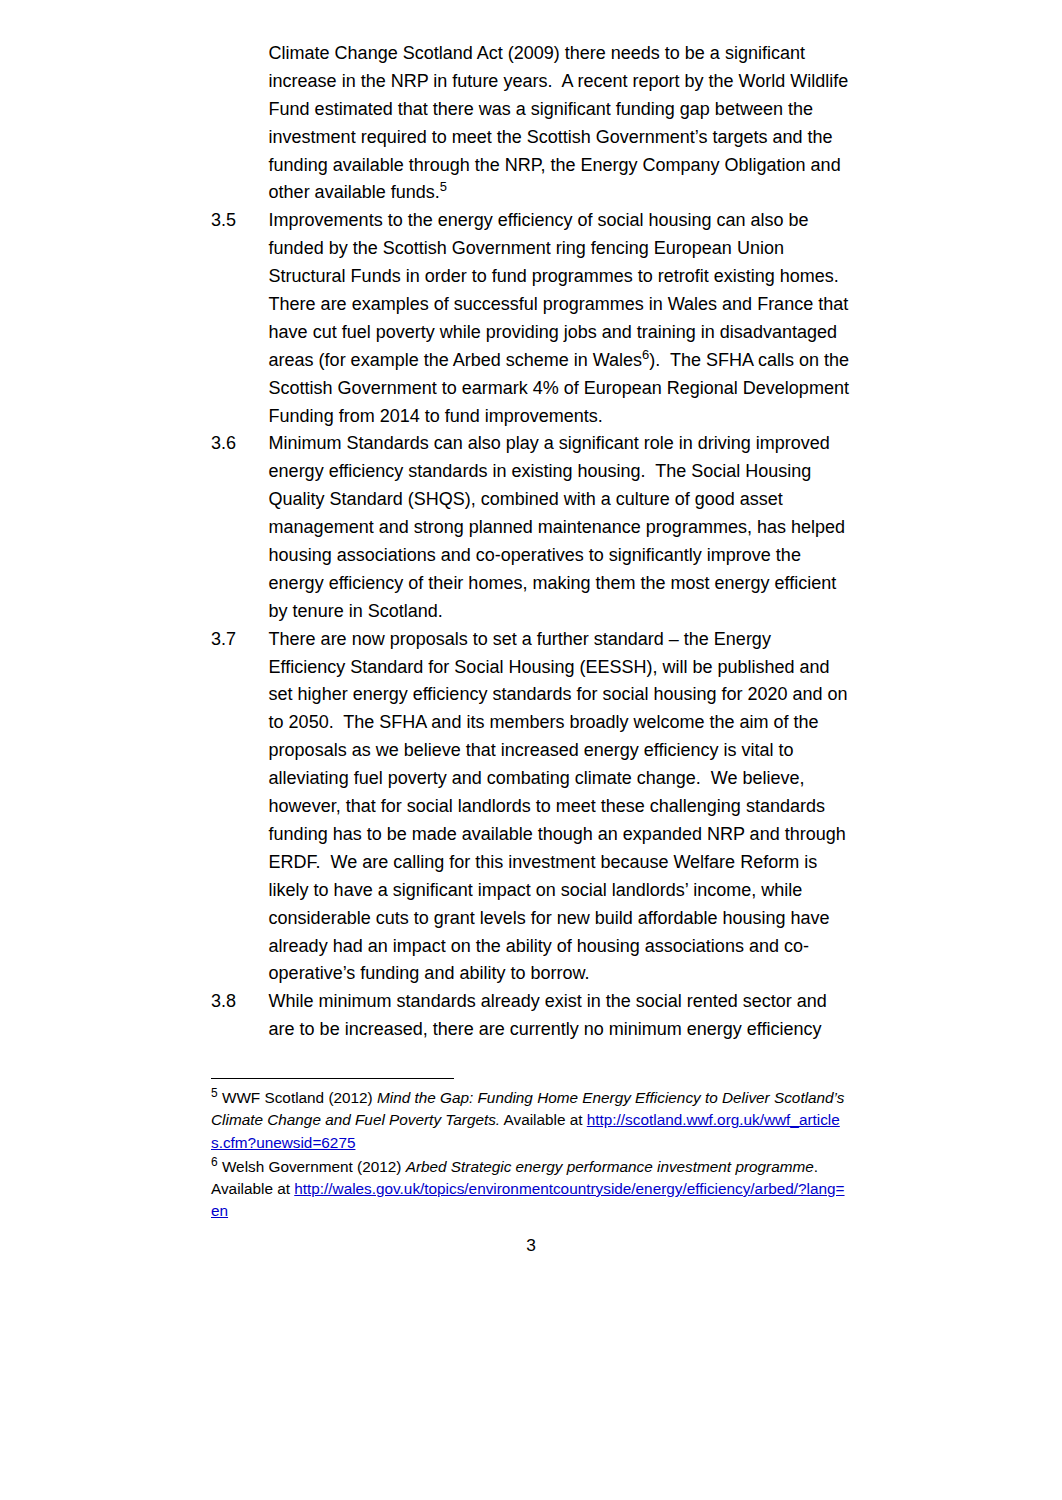Climate Change Scotland Act (2009) there needs to be a significant increase in the NRP in future years. A recent report by the World Wildlife Fund estimated that there was a significant funding gap between the investment required to meet the Scottish Government’s targets and the funding available through the NRP, the Energy Company Obligation and other available funds.5
3.5 Improvements to the energy efficiency of social housing can also be funded by the Scottish Government ring fencing European Union Structural Funds in order to fund programmes to retrofit existing homes. There are examples of successful programmes in Wales and France that have cut fuel poverty while providing jobs and training in disadvantaged areas (for example the Arbed scheme in Wales6). The SFHA calls on the Scottish Government to earmark 4% of European Regional Development Funding from 2014 to fund improvements.
3.6 Minimum Standards can also play a significant role in driving improved energy efficiency standards in existing housing. The Social Housing Quality Standard (SHQS), combined with a culture of good asset management and strong planned maintenance programmes, has helped housing associations and co-operatives to significantly improve the energy efficiency of their homes, making them the most energy efficient by tenure in Scotland.
3.7 There are now proposals to set a further standard – the Energy Efficiency Standard for Social Housing (EESSH), will be published and set higher energy efficiency standards for social housing for 2020 and on to 2050. The SFHA and its members broadly welcome the aim of the proposals as we believe that increased energy efficiency is vital to alleviating fuel poverty and combating climate change. We believe, however, that for social landlords to meet these challenging standards funding has to be made available though an expanded NRP and through ERDF. We are calling for this investment because Welfare Reform is likely to have a significant impact on social landlords’ income, while considerable cuts to grant levels for new build affordable housing have already had an impact on the ability of housing associations and co-operative’s funding and ability to borrow.
3.8 While minimum standards already exist in the social rented sector and are to be increased, there are currently no minimum energy efficiency
5 WWF Scotland (2012) Mind the Gap: Funding Home Energy Efficiency to Deliver Scotland’s Climate Change and Fuel Poverty Targets. Available at http://scotland.wwf.org.uk/wwf_articles.cfm?unewsid=6275
6 Welsh Government (2012) Arbed Strategic energy performance investment programme. Available at http://wales.gov.uk/topics/environmentcountryside/energy/efficiency/arbed/?lang=en
3